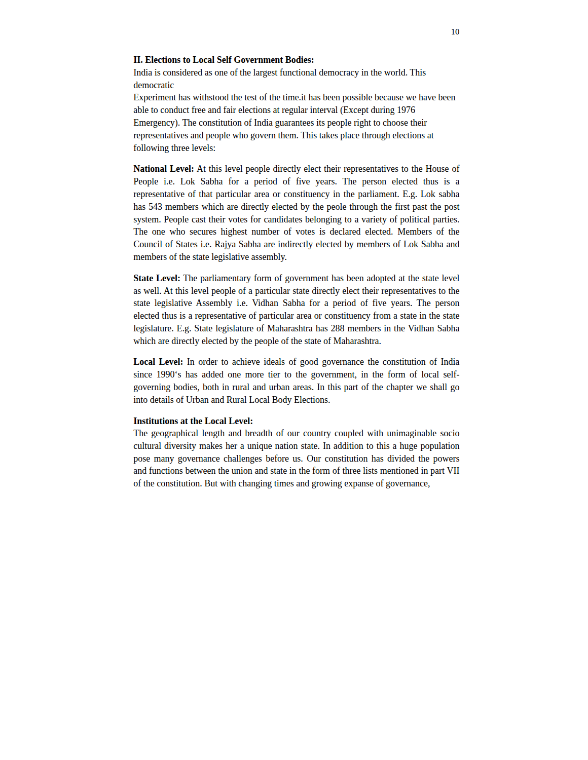10
II. Elections to Local Self Government Bodies:
India is considered as one of the largest functional democracy in the world. This democratic
Experiment has withstood the test of the time.it has been possible because we have been able to conduct free and fair elections at regular interval (Except during 1976 Emergency). The constitution of India guarantees its people right to choose their representatives and people who govern them. This takes place through elections at following three levels:
National Level: At this level people directly elect their representatives to the House of People i.e. Lok Sabha for a period of five years. The person elected thus is a representative of that particular area or constituency in the parliament. E.g. Lok sabha has 543 members which are directly elected by the peole through the first past the post system. People cast their votes for candidates belonging to a variety of political parties. The one who secures highest number of votes is declared elected. Members of the Council of States i.e. Rajya Sabha are indirectly elected by members of Lok Sabha and members of the state legislative assembly.
State Level: The parliamentary form of government has been adopted at the state level as well. At this level people of a particular state directly elect their representatives to the state legislative Assembly i.e. Vidhan Sabha for a period of five years. The person elected thus is a representative of particular area or constituency from a state in the state legislature. E.g. State legislature of Maharashtra has 288 members in the Vidhan Sabha which are directly elected by the people of the state of Maharashtra.
Local Level: In order to achieve ideals of good governance the constitution of India since 1990‘s has added one more tier to the government, in the form of local self-governing bodies, both in rural and urban areas. In this part of the chapter we shall go into details of Urban and Rural Local Body Elections.
Institutions at the Local Level:
The geographical length and breadth of our country coupled with unimaginable socio cultural diversity makes her a unique nation state. In addition to this a huge population pose many governance challenges before us. Our constitution has divided the powers and functions between the union and state in the form of three lists mentioned in part VII of the constitution. But with changing times and growing expanse of governance,